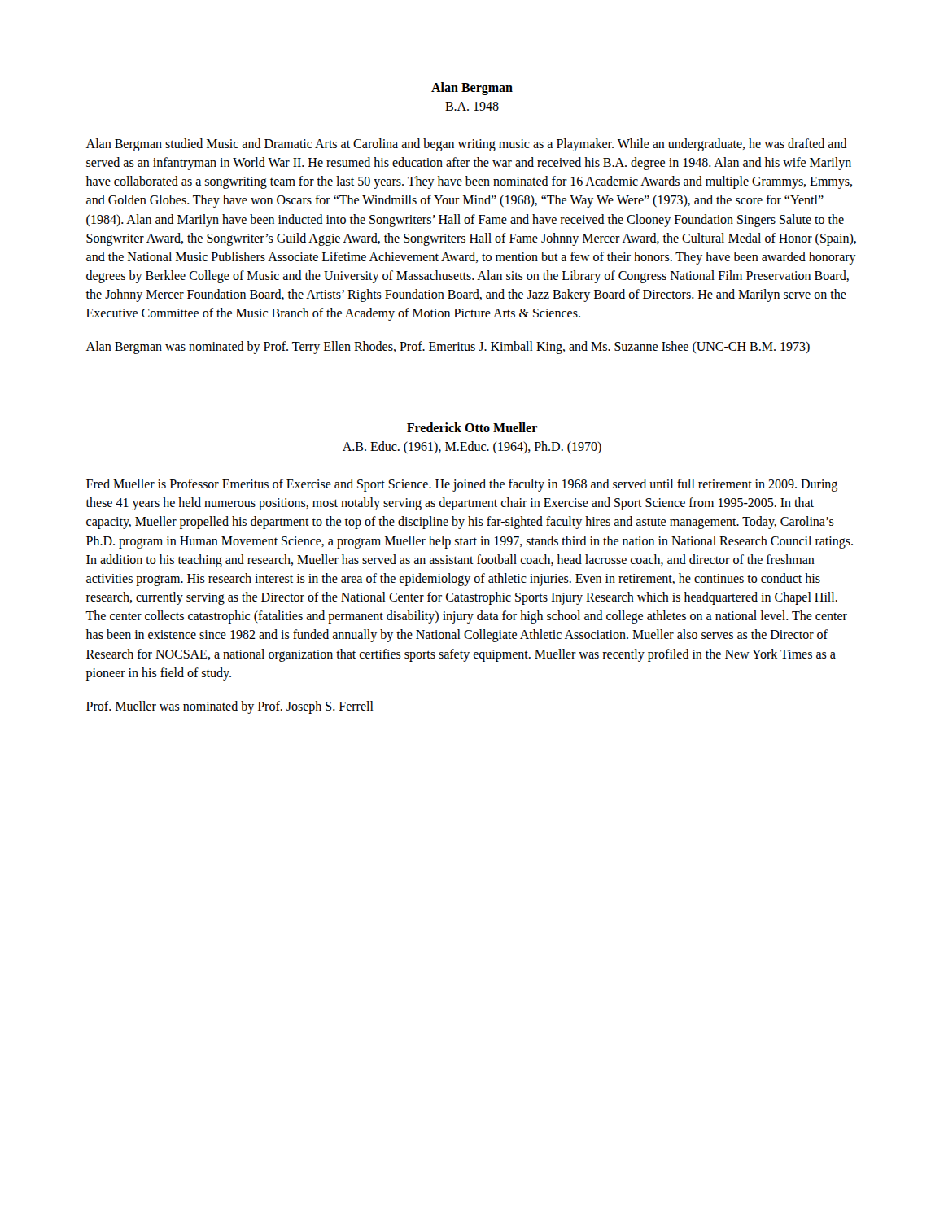Alan Bergman
B.A. 1948
Alan Bergman studied Music and Dramatic Arts at Carolina and began writing music as a Playmaker. While an undergraduate, he was drafted and served as an infantryman in World War II. He resumed his education after the war and received his B.A. degree in 1948. Alan and his wife Marilyn have collaborated as a songwriting team for the last 50 years. They have been nominated for 16 Academic Awards and multiple Grammys, Emmys, and Golden Globes. They have won Oscars for “The Windmills of Your Mind” (1968), “The Way We Were” (1973), and the score for “Yentl” (1984). Alan and Marilyn have been inducted into the Songwriters’ Hall of Fame and have received the Clooney Foundation Singers Salute to the Songwriter Award, the Songwriter’s Guild Aggie Award, the Songwriters Hall of Fame Johnny Mercer Award, the Cultural Medal of Honor (Spain), and the National Music Publishers Associate Lifetime Achievement Award, to mention but a few of their honors. They have been awarded honorary degrees by Berklee College of Music and the University of Massachusetts. Alan sits on the Library of Congress National Film Preservation Board, the Johnny Mercer Foundation Board, the Artists’ Rights Foundation Board, and the Jazz Bakery Board of Directors. He and Marilyn serve on the Executive Committee of the Music Branch of the Academy of Motion Picture Arts & Sciences.
Alan Bergman was nominated by Prof. Terry Ellen Rhodes, Prof. Emeritus J. Kimball King, and Ms. Suzanne Ishee (UNC-CH B.M. 1973)
Frederick Otto Mueller
A.B. Educ. (1961), M.Educ. (1964), Ph.D. (1970)
Fred Mueller is Professor Emeritus of Exercise and Sport Science. He joined the faculty in 1968 and served until full retirement in 2009. During these 41 years he held numerous positions, most notably serving as department chair in Exercise and Sport Science from 1995-2005. In that capacity, Mueller propelled his department to the top of the discipline by his far-sighted faculty hires and astute management. Today, Carolina’s Ph.D. program in Human Movement Science, a program Mueller help start in 1997, stands third in the nation in National Research Council ratings. In addition to his teaching and research, Mueller has served as an assistant football coach, head lacrosse coach, and director of the freshman activities program. His research interest is in the area of the epidemiology of athletic injuries. Even in retirement, he continues to conduct his research, currently serving as the Director of the National Center for Catastrophic Sports Injury Research which is headquartered in Chapel Hill. The center collects catastrophic (fatalities and permanent disability) injury data for high school and college athletes on a national level. The center has been in existence since 1982 and is funded annually by the National Collegiate Athletic Association. Mueller also serves as the Director of Research for NOCSAE, a national organization that certifies sports safety equipment. Mueller was recently profiled in the New York Times as a pioneer in his field of study.
Prof. Mueller was nominated by Prof. Joseph S. Ferrell